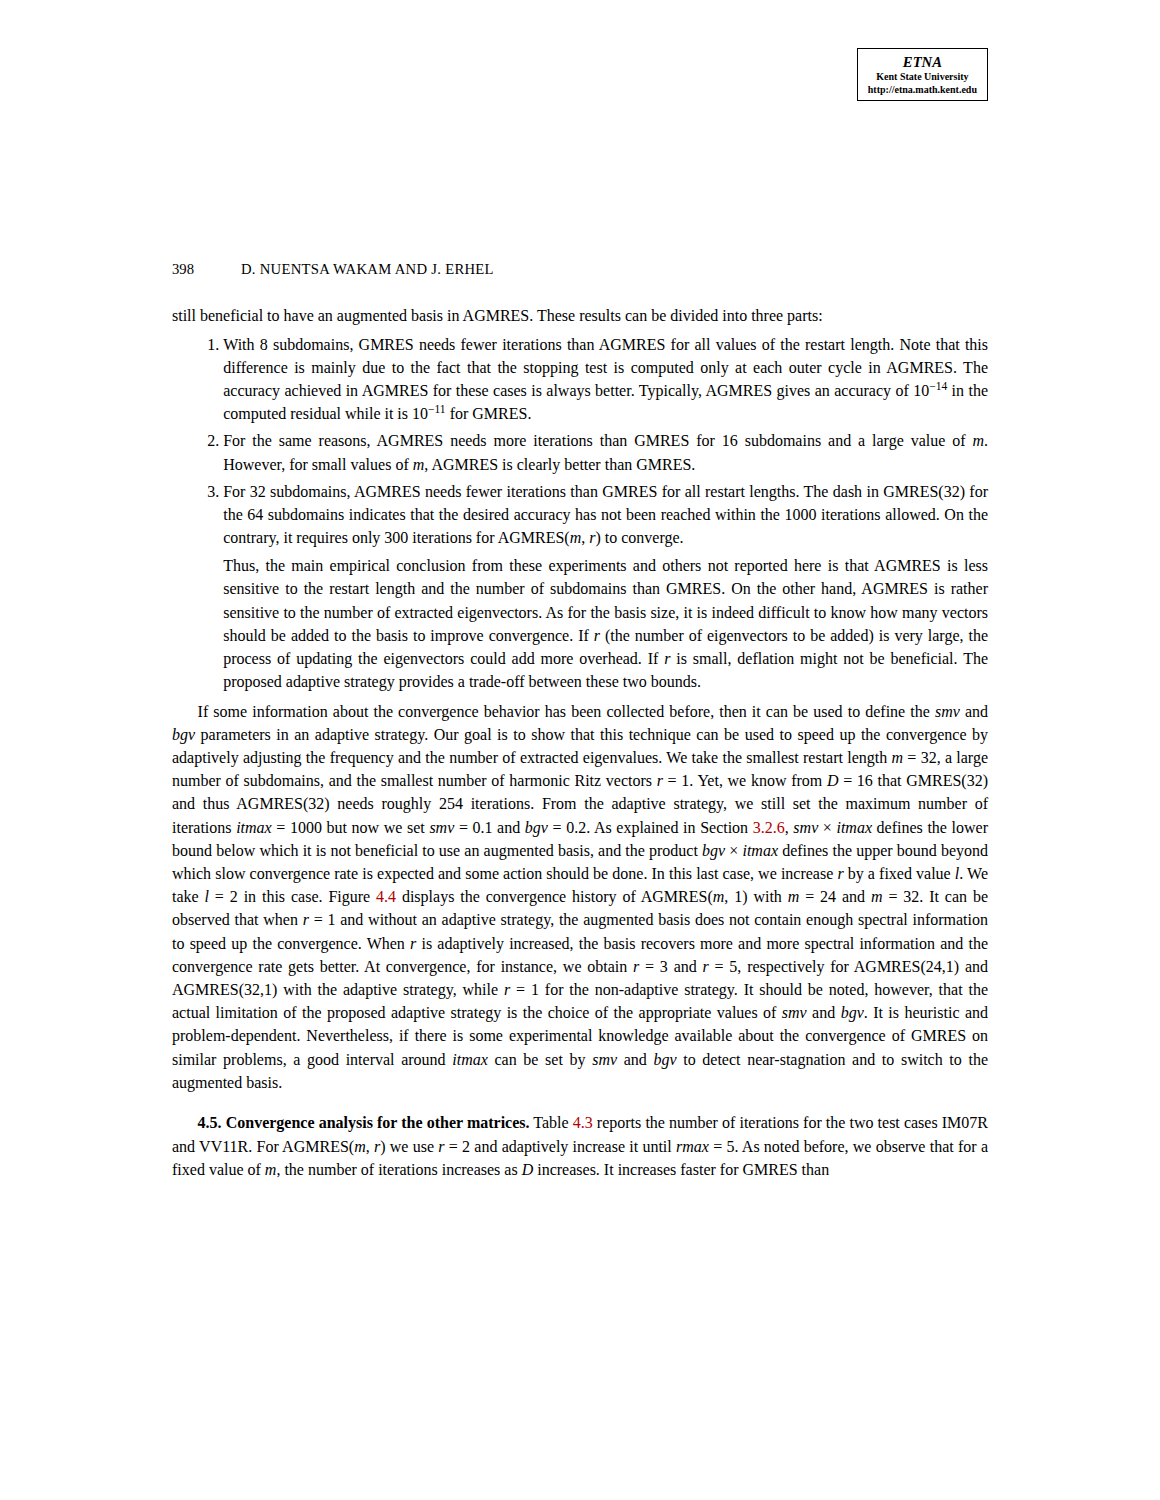ETNA
Kent State University
http://etna.math.kent.edu
398 D. NUENTSA WAKAM AND J. ERHEL
still beneficial to have an augmented basis in AGMRES. These results can be divided into three parts:
With 8 subdomains, GMRES needs fewer iterations than AGMRES for all values of the restart length. Note that this difference is mainly due to the fact that the stopping test is computed only at each outer cycle in AGMRES. The accuracy achieved in AGMRES for these cases is always better. Typically, AGMRES gives an accuracy of 10−14 in the computed residual while it is 10−11 for GMRES.
For the same reasons, AGMRES needs more iterations than GMRES for 16 subdomains and a large value of m. However, for small values of m, AGMRES is clearly better than GMRES.
For 32 subdomains, AGMRES needs fewer iterations than GMRES for all restart lengths. The dash in GMRES(32) for the 64 subdomains indicates that the desired accuracy has not been reached within the 1000 iterations allowed. On the contrary, it requires only 300 iterations for AGMRES(m, r) to converge.
Thus, the main empirical conclusion from these experiments and others not reported here is that AGMRES is less sensitive to the restart length and the number of subdomains than GMRES. On the other hand, AGMRES is rather sensitive to the number of extracted eigenvectors. As for the basis size, it is indeed difficult to know how many vectors should be added to the basis to improve convergence. If r (the number of eigenvectors to be added) is very large, the process of updating the eigenvectors could add more overhead. If r is small, deflation might not be beneficial. The proposed adaptive strategy provides a trade-off between these two bounds.
If some information about the convergence behavior has been collected before, then it can be used to define the smv and bgv parameters in an adaptive strategy. Our goal is to show that this technique can be used to speed up the convergence by adaptively adjusting the frequency and the number of extracted eigenvalues. We take the smallest restart length m = 32, a large number of subdomains, and the smallest number of harmonic Ritz vectors r = 1. Yet, we know from D = 16 that GMRES(32) and thus AGMRES(32) needs roughly 254 iterations. From the adaptive strategy, we still set the maximum number of iterations itmax = 1000 but now we set smv = 0.1 and bgv = 0.2. As explained in Section 3.2.6, smv × itmax defines the lower bound below which it is not beneficial to use an augmented basis, and the product bgv × itmax defines the upper bound beyond which slow convergence rate is expected and some action should be done. In this last case, we increase r by a fixed value l. We take l = 2 in this case. Figure 4.4 displays the convergence history of AGMRES(m, 1) with m = 24 and m = 32. It can be observed that when r = 1 and without an adaptive strategy, the augmented basis does not contain enough spectral information to speed up the convergence. When r is adaptively increased, the basis recovers more and more spectral information and the convergence rate gets better. At convergence, for instance, we obtain r = 3 and r = 5, respectively for AGMRES(24,1) and AGMRES(32,1) with the adaptive strategy, while r = 1 for the non-adaptive strategy. It should be noted, however, that the actual limitation of the proposed adaptive strategy is the choice of the appropriate values of smv and bgv. It is heuristic and problem-dependent. Nevertheless, if there is some experimental knowledge available about the convergence of GMRES on similar problems, a good interval around itmax can be set by smv and bgv to detect near-stagnation and to switch to the augmented basis.
4.5. Convergence analysis for the other matrices. Table 4.3 reports the number of iterations for the two test cases IM07R and VV11R. For AGMRES(m, r) we use r = 2 and adaptively increase it until rmax = 5. As noted before, we observe that for a fixed value of m, the number of iterations increases as D increases. It increases faster for GMRES than